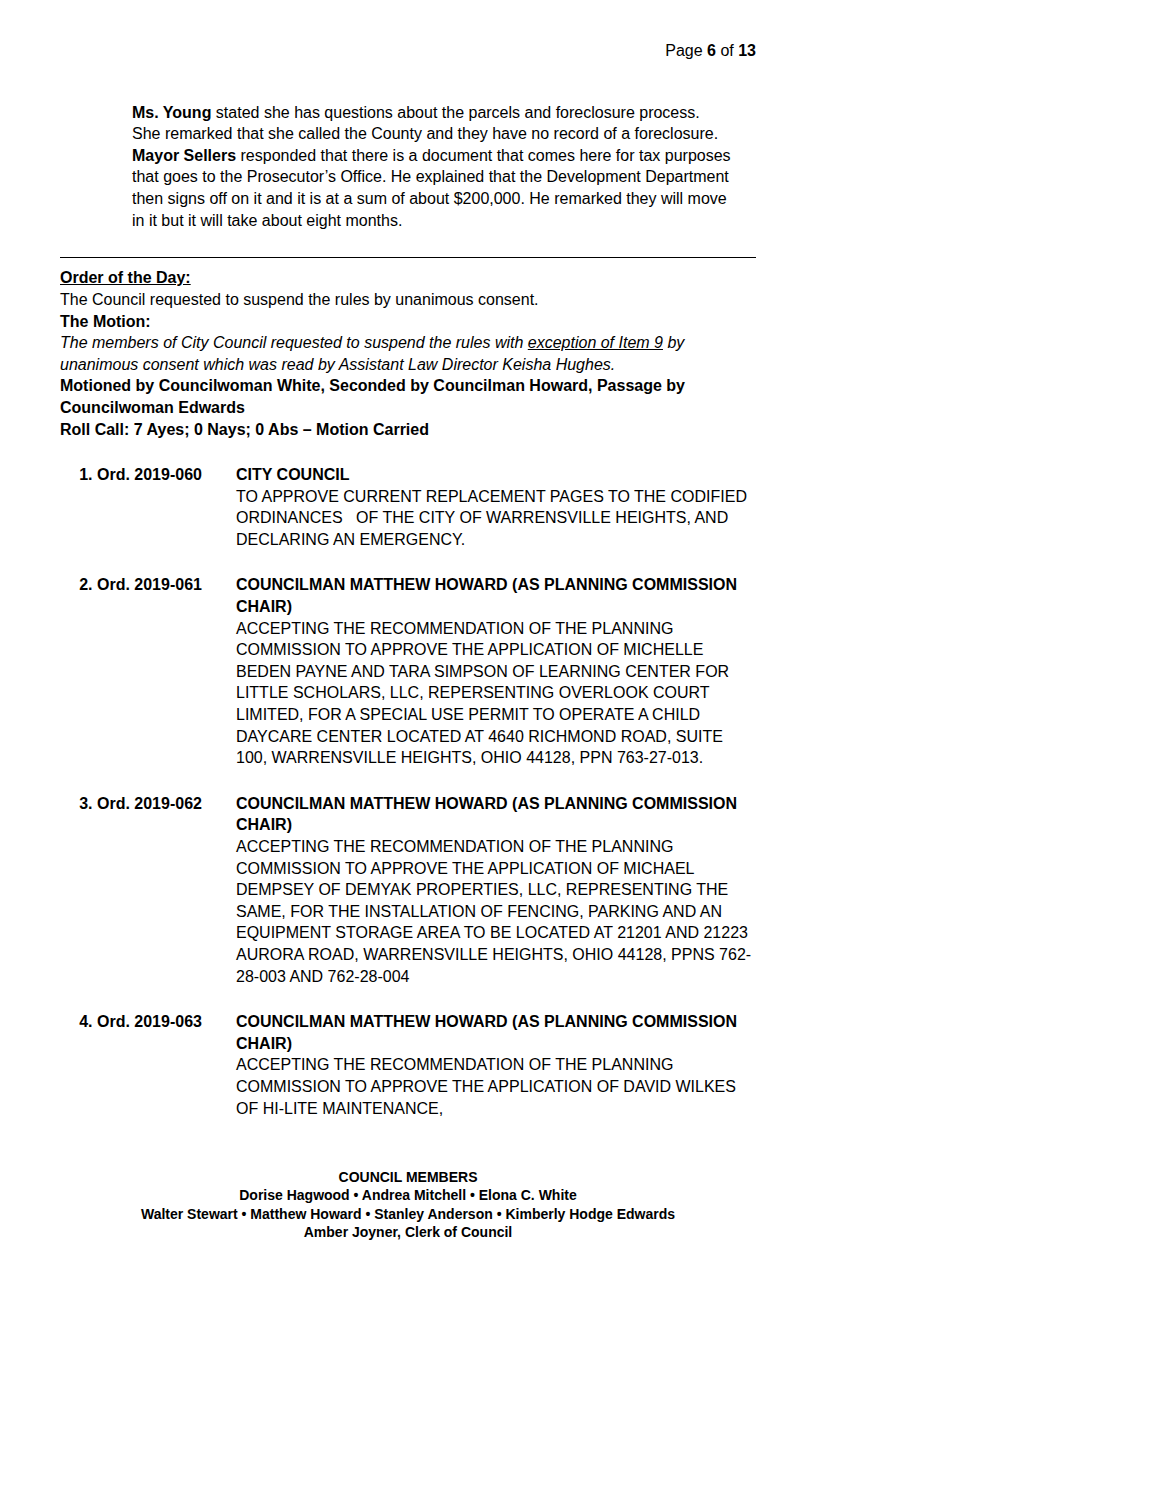Page 6 of 13
Ms. Young stated she has questions about the parcels and foreclosure process. She remarked that she called the County and they have no record of a foreclosure.
Mayor Sellers responded that there is a document that comes here for tax purposes that goes to the Prosecutor’s Office. He explained that the Development Department then signs off on it and it is at a sum of about $200,000. He remarked they will move in it but it will take about eight months.
Order of the Day:
The Council requested to suspend the rules by unanimous consent.
The Motion:
The members of City Council requested to suspend the rules with exception of Item 9 by unanimous consent which was read by Assistant Law Director Keisha Hughes.
Motioned by Councilwoman White, Seconded by Councilman Howard, Passage by Councilwoman Edwards
Roll Call: 7 Ayes; 0 Nays; 0 Abs – Motion Carried
1. Ord. 2019-060
CITY COUNCIL
TO APPROVE CURRENT REPLACEMENT PAGES TO THE CODIFIED ORDINANCES OF THE CITY OF WARRENSVILLE HEIGHTS, AND DECLARING AN EMERGENCY.
2. Ord. 2019-061
COUNCILMAN MATTHEW HOWARD (AS PLANNING COMMISSION CHAIR)
ACCEPTING THE RECOMMENDATION OF THE PLANNING COMMISSION TO APPROVE THE APPLICATION OF MICHELLE BEDEN PAYNE AND TARA SIMPSON OF LEARNING CENTER FOR LITTLE SCHOLARS, LLC, REPERSENTING OVERLOOK COURT LIMITED, FOR A SPECIAL USE PERMIT TO OPERATE A CHILD DAYCARE CENTER LOCATED AT 4640 RICHMOND ROAD, SUITE 100, WARRENSVILLE HEIGHTS, OHIO 44128, PPN 763-27-013.
3. Ord. 2019-062
COUNCILMAN MATTHEW HOWARD (AS PLANNING COMMISSION CHAIR)
ACCEPTING THE RECOMMENDATION OF THE PLANNING COMMISSION TO APPROVE THE APPLICATION OF MICHAEL DEMPSEY OF DEMYAK PROPERTIES, LLC, REPRESENTING THE SAME, FOR THE INSTALLATION OF FENCING, PARKING AND AN EQUIPMENT STORAGE AREA TO BE LOCATED AT 21201 AND 21223 AURORA ROAD, WARRENSVILLE HEIGHTS, OHIO 44128, PPNS 762-28-003 AND 762-28-004
4. Ord. 2019-063
COUNCILMAN MATTHEW HOWARD (AS PLANNING COMMISSION CHAIR)
ACCEPTING THE RECOMMENDATION OF THE PLANNING COMMISSION TO APPROVE THE APPLICATION OF DAVID WILKES OF HI-LITE MAINTENANCE,
COUNCIL MEMBERS
Dorise Hagwood • Andrea Mitchell • Elona C. White
Walter Stewart • Matthew Howard • Stanley Anderson • Kimberly Hodge Edwards
Amber Joyner, Clerk of Council